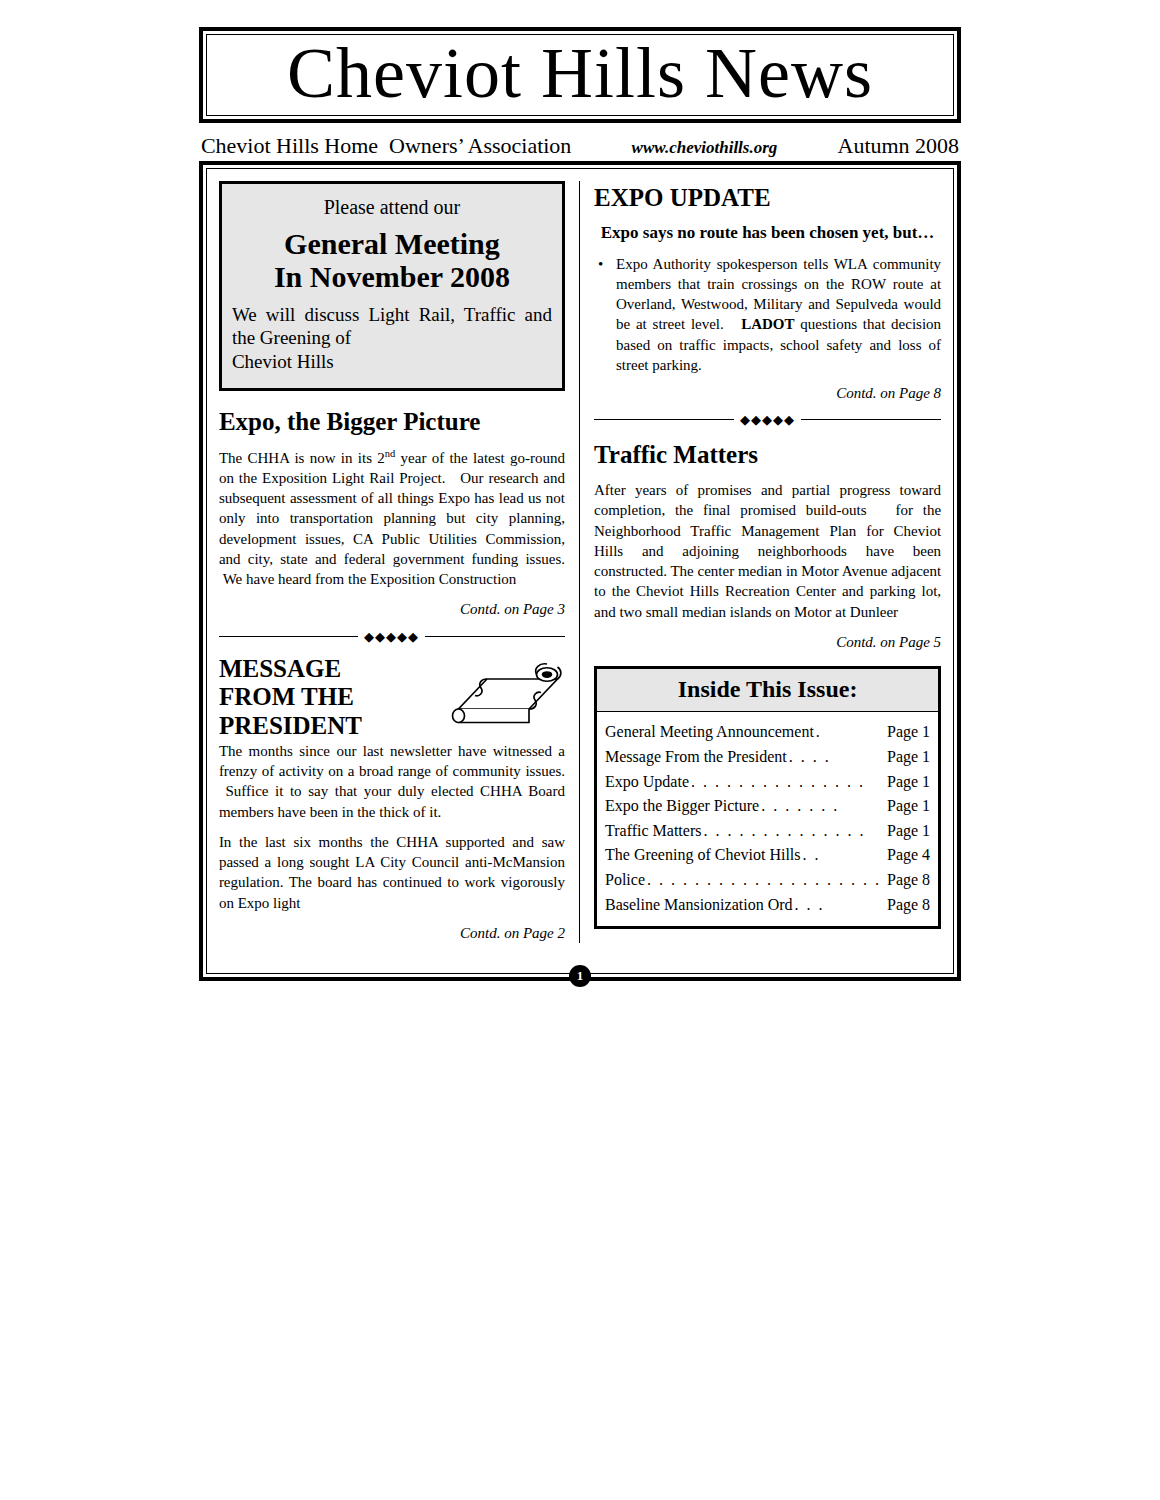Cheviot Hills News
Cheviot Hills Home Owners’ Association
www.cheviothills.org
Autumn 2008
Please attend our
General Meeting
In November 2008
We will discuss Light Rail, Traffic and the Greening of
Cheviot Hills
Expo, the Bigger Picture
The CHHA is now in its 2nd year of the latest go-round on the Exposition Light Rail Project. Our research and subsequent assessment of all things Expo has lead us not only into transportation planning but city planning, development issues, CA Public Utilities Commission, and city, state and federal government funding issues. We have heard from the Exposition Construction
Contd. on Page 3
◆◆◆◆◆
MESSAGE
FROM THE
PRESIDENT
The months since our last newsletter have witnessed a frenzy of activity on a broad range of community issues. Suffice it to say that your duly elected CHHA Board members have been in the thick of it.
In the last six months the CHHA supported and saw passed a long sought LA City Council anti-McMansion regulation. The board has continued to work vigorously on Expo light
Contd. on Page 2
EXPO UPDATE
Expo says no route has been chosen yet, but…
Expo Authority spokesperson tells WLA community members that train crossings on the ROW route at Overland, Westwood, Military and Sepulveda would be at street level. LADOT questions that decision based on traffic impacts, school safety and loss of street parking.
Contd. on Page 8
◆◆◆◆◆
Traffic Matters
After years of promises and partial progress toward completion, the final promised build-outs for the Neighborhood Traffic Management Plan for Cheviot Hills and adjoining neighborhoods have been constructed. The center median in Motor Avenue adjacent to the Cheviot Hills Recreation Center and parking lot, and two small median islands on Motor at Dunleer
Contd. on Page 5
Inside This Issue:
General Meeting Announcement . Page 1
Message From the President . . . . Page 1
Expo Update . . . . . . . . . . . . . . . Page 1
Expo the Bigger Picture . . . . . . . Page 1
Traffic Matters . . . . . . . . . . . . . . Page 1
The Greening of Cheviot Hills . . Page 4
Police . . . . . . . . . . . . . . . . . . . . . Page 8
Baseline Mansionization Ord . . . Page 8
1